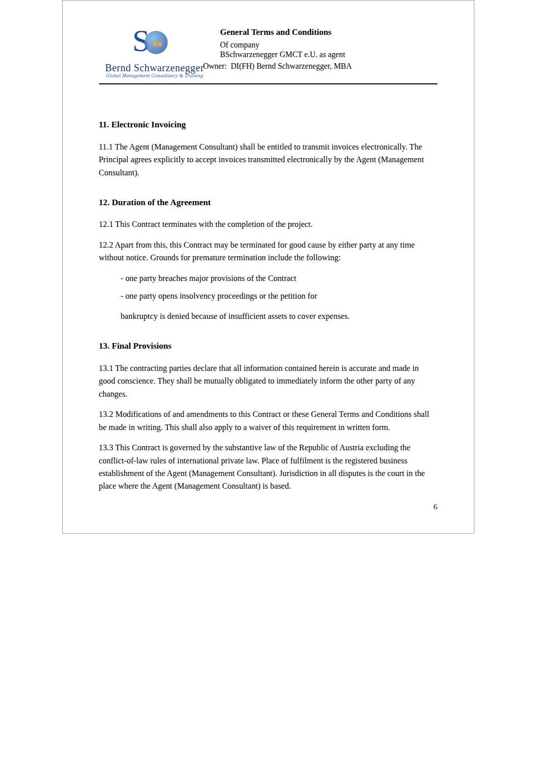S ●●
Bernd Schwarzenegger
Global Management Consultancy & Training
General Terms and Conditions
Of company
BSchwarzenegger GMCT e.U. as agent
Owner: DI(FH) Bernd Schwarzenegger, MBA
11. Electronic Invoicing
11.1 The Agent (Management Consultant) shall be entitled to transmit invoices electronically. The Principal agrees explicitly to accept invoices transmitted electronically by the Agent (Management Consultant).
12. Duration of the Agreement
12.1 This Contract terminates with the completion of the project.
12.2 Apart from this, this Contract may be terminated for good cause by either party at any time without notice. Grounds for premature termination include the following:
- one party breaches major provisions of the Contract
- one party opens insolvency proceedings or the petition for
bankruptcy is denied because of insufficient assets to cover expenses.
13. Final Provisions
13.1 The contracting parties declare that all information contained herein is accurate and made in good conscience. They shall be mutually obligated to immediately inform the other party of any changes.
13.2 Modifications of and amendments to this Contract or these General Terms and Conditions shall be made in writing. This shall also apply to a waiver of this requirement in written form.
13.3 This Contract is governed by the substantive law of the Republic of Austria excluding the conflict-of-law rules of international private law. Place of fulfilment is the registered business establishment of the Agent (Management Consultant). Jurisdiction in all disputes is the court in the place where the Agent (Management Consultant) is based.
6